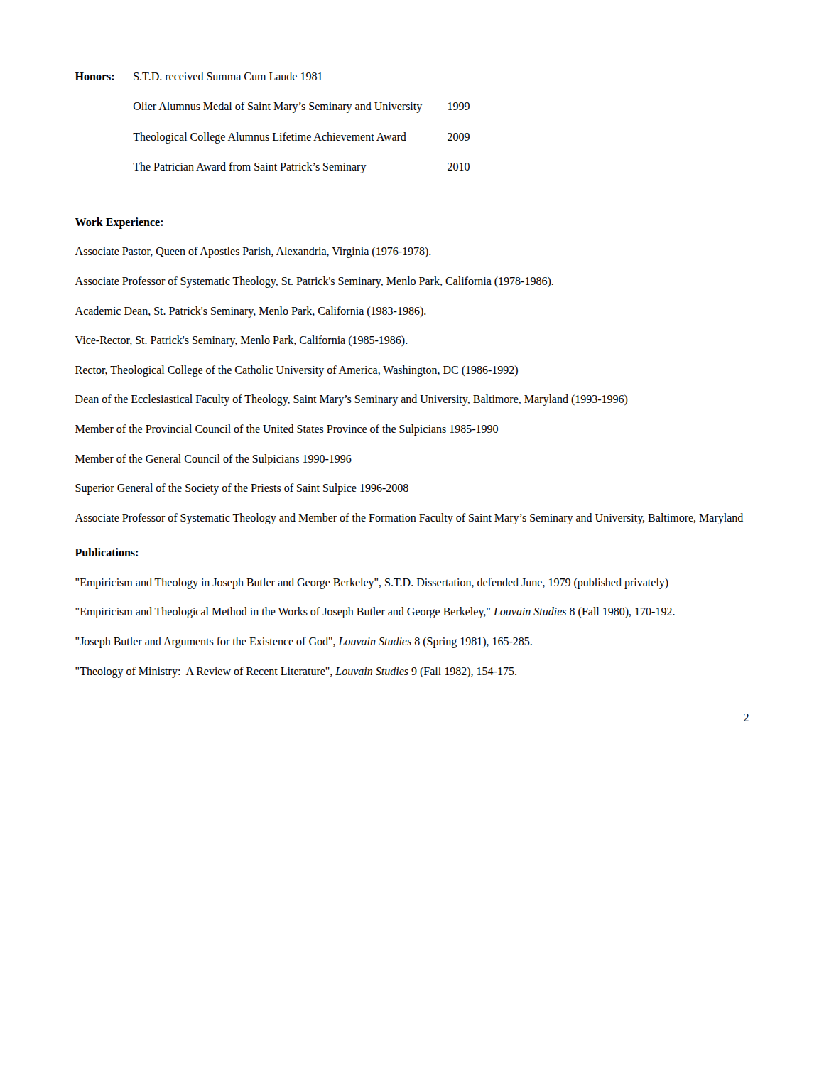| Honors: | S.T.D. received Summa Cum Laude 1981 | |
| | Olier Alumnus Medal of Saint Mary’s Seminary and University | 1999 |
| | Theological College Alumnus Lifetime Achievement Award | 2009 |
| | The Patrician Award from Saint Patrick’s Seminary | 2010 |
Work Experience:
Associate Pastor, Queen of Apostles Parish, Alexandria, Virginia (1976-1978).
Associate Professor of Systematic Theology, St. Patrick's Seminary, Menlo Park, California (1978-1986).
Academic Dean, St. Patrick's Seminary, Menlo Park, California (1983-1986).
Vice-Rector, St. Patrick's Seminary, Menlo Park, California (1985-1986).
Rector, Theological College of the Catholic University of America, Washington, DC (1986-1992)
Dean of the Ecclesiastical Faculty of Theology, Saint Mary’s Seminary and University, Baltimore, Maryland (1993-1996)
Member of the Provincial Council of the United States Province of the Sulpicians 1985-1990
Member of the General Council of the Sulpicians 1990-1996
Superior General of the Society of the Priests of Saint Sulpice 1996-2008
Associate Professor of Systematic Theology and Member of the Formation Faculty of Saint Mary’s Seminary and University, Baltimore, Maryland
Publications:
"Empiricism and Theology in Joseph Butler and George Berkeley", S.T.D. Dissertation, defended June, 1979 (published privately)
"Empiricism and Theological Method in the Works of Joseph Butler and George Berkeley," Louvain Studies 8 (Fall 1980), 170-192.
"Joseph Butler and Arguments for the Existence of God", Louvain Studies 8 (Spring 1981), 165-285.
"Theology of Ministry: A Review of Recent Literature", Louvain Studies 9 (Fall 1982), 154-175.
2